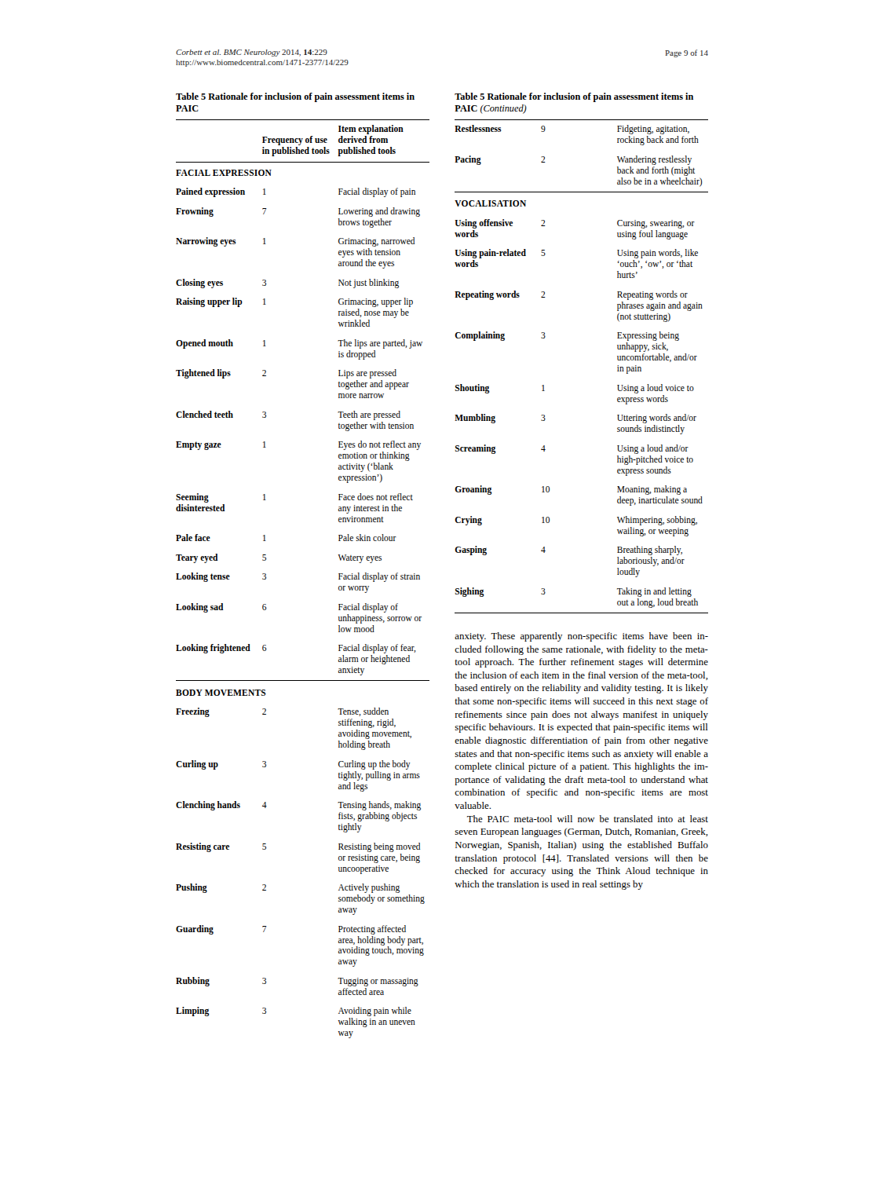Corbett et al. BMC Neurology 2014, 14:229
http://www.biomedcentral.com/1471-2377/14/229
Page 9 of 14
Table 5 Rationale for inclusion of pain assessment items in PAIC
| | Frequency of use in published tools | Item explanation derived from published tools |
| --- | --- | --- |
| FACIAL EXPRESSION |
| Pained expression | 1 | Facial display of pain |
| Frowning | 7 | Lowering and drawing brows together |
| Narrowing eyes | 1 | Grimacing, narrowed eyes with tension around the eyes |
| Closing eyes | 3 | Not just blinking |
| Raising upper lip | 1 | Grimacing, upper lip raised, nose may be wrinkled |
| Opened mouth | 1 | The lips are parted, jaw is dropped |
| Tightened lips | 2 | Lips are pressed together and appear more narrow |
| Clenched teeth | 3 | Teeth are pressed together with tension |
| Empty gaze | 1 | Eyes do not reflect any emotion or thinking activity (‘blank expression’) |
| Seeming disinterested | 1 | Face does not reflect any interest in the environment |
| Pale face | 1 | Pale skin colour |
| Teary eyed | 5 | Watery eyes |
| Looking tense | 3 | Facial display of strain or worry |
| Looking sad | 6 | Facial display of unhappiness, sorrow or low mood |
| Looking frightened | 6 | Facial display of fear, alarm or heightened anxiety |
| BODY MOVEMENTS |
| Freezing | 2 | Tense, sudden stiffening, rigid, avoiding movement, holding breath |
| Curling up | 3 | Curling up the body tightly, pulling in arms and legs |
| Clenching hands | 4 | Tensing hands, making fists, grabbing objects tightly |
| Resisting care | 5 | Resisting being moved or resisting care, being uncooperative |
| Pushing | 2 | Actively pushing somebody or something away |
| Guarding | 7 | Protecting affected area, holding body part, avoiding touch, moving away |
| Rubbing | 3 | Tugging or massaging affected area |
| Limping | 3 | Avoiding pain while walking in an uneven way |
Table 5 Rationale for inclusion of pain assessment items in PAIC (Continued)
| Restlessness | 9 | Fidgeting, agitation, rocking back and forth |
| Pacing | 2 | Wandering restlessly back and forth (might also be in a wheelchair) |
| VOCALISATION |
| Using offensive words | 2 | Cursing, swearing, or using foul language |
| Using pain-related words | 5 | Using pain words, like ‘ouch’, ‘ow’, or ‘that hurts’ |
| Repeating words | 2 | Repeating words or phrases again and again (not stuttering) |
| Complaining | 3 | Expressing being unhappy, sick, uncomfortable, and/or in pain |
| Shouting | 1 | Using a loud voice to express words |
| Mumbling | 3 | Uttering words and/or sounds indistinctly |
| Screaming | 4 | Using a loud and/or high-pitched voice to express sounds |
| Groaning | 10 | Moaning, making a deep, inarticulate sound |
| Crying | 10 | Whimpering, sobbing, wailing, or weeping |
| Gasping | 4 | Breathing sharply, laboriously, and/or loudly |
| Sighing | 3 | Taking in and letting out a long, loud breath |
anxiety. These apparently non-specific items have been included following the same rationale, with fidelity to the meta-tool approach. The further refinement stages will determine the inclusion of each item in the final version of the meta-tool, based entirely on the reliability and validity testing. It is likely that some non-specific items will succeed in this next stage of refinements since pain does not always manifest in uniquely specific behaviours. It is expected that pain-specific items will enable diagnostic differentiation of pain from other negative states and that non-specific items such as anxiety will enable a complete clinical picture of a patient. This highlights the importance of validating the draft meta-tool to understand what combination of specific and non-specific items are most valuable.
The PAIC meta-tool will now be translated into at least seven European languages (German, Dutch, Romanian, Greek, Norwegian, Spanish, Italian) using the established Buffalo translation protocol [44]. Translated versions will then be checked for accuracy using the Think Aloud technique in which the translation is used in real settings by